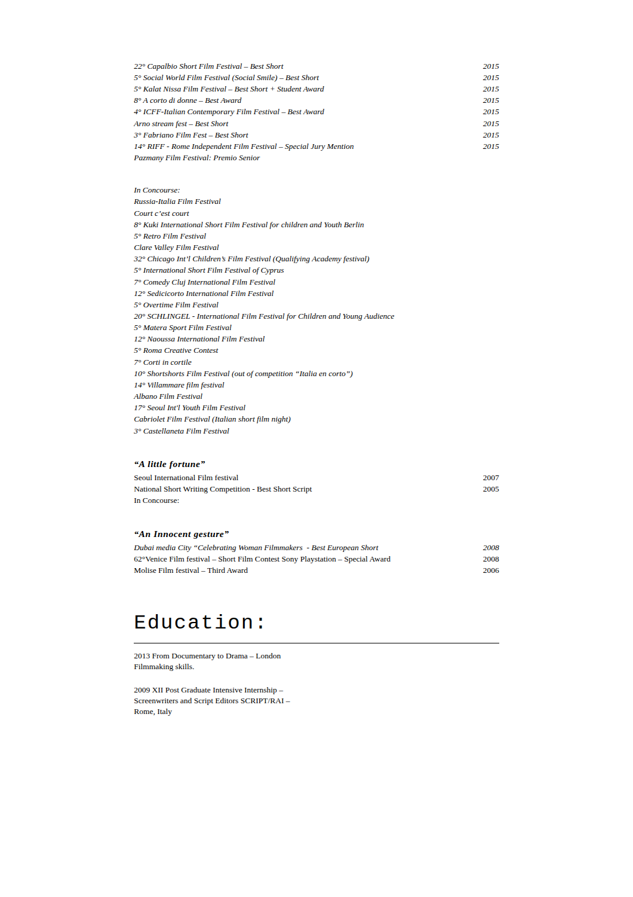| 22° Capalbio Short Film Festival – Best Short | 2015 |
| 5° Social World Film Festival (Social Smile) – Best Short | 2015 |
| 5° Kalat Nissa Film Festival – Best Short + Student Award | 2015 |
| 8° A corto di donne – Best Award | 2015 |
| 4° ICFF-Italian Contemporary Film Festival – Best Award | 2015 |
| Arno stream fest – Best Short | 2015 |
| 3° Fabriano Film Fest – Best Short | 2015 |
| 14° RIFF - Rome Independent Film Festival – Special Jury Mention | 2015 |
| Pazmany Film Festival: Premio Senior | |
In Concourse:
Russia-Italia Film Festival
Court c’est court
8° Kuki International Short Film Festival for children and Youth Berlin
5° Retro Film Festival
Clare Valley Film Festival
32° Chicago Int’l Children’s Film Festival (Qualifying Academy festival)
5° International Short Film Festival of Cyprus
7° Comedy Cluj International Film Festival
12° Sedicicorto International Film Festival
5° Overtime Film Festival
20° SCHLINGEL - International Film Festival for Children and Young Audience
5° Matera Sport Film Festival
12° Naoussa International Film Festival
5° Roma Creative Contest
7° Corti in cortile
10° Shortshorts Film Festival (out of competition “Italia en corto”)
14° Villammare film festival
Albano Film Festival
17° Seoul Int'l Youth Film Festival
Cabriolet Film Festival (Italian short film night)
3° Castellaneta Film Festival
“A little fortune”
| Seoul International Film festival | 2007 |
| National Short Writing Competition - Best Short Script | 2005 |
| In Concourse: | |
“An Innocent gesture”
| Dubai media City “Celebrating Woman Filmmakers - Best European Short | 2008 |
| 62°Venice Film festival – Short Film Contest Sony Playstation – Special Award | 2008 |
| Molise Film festival – Third Award | 2006 |
Education:
2013 From Documentary to Drama – London
Filmmaking skills.
2009 XII Post Graduate Intensive Internship –
Screenwriters and Script Editors SCRIPT/RAI –
Rome, Italy